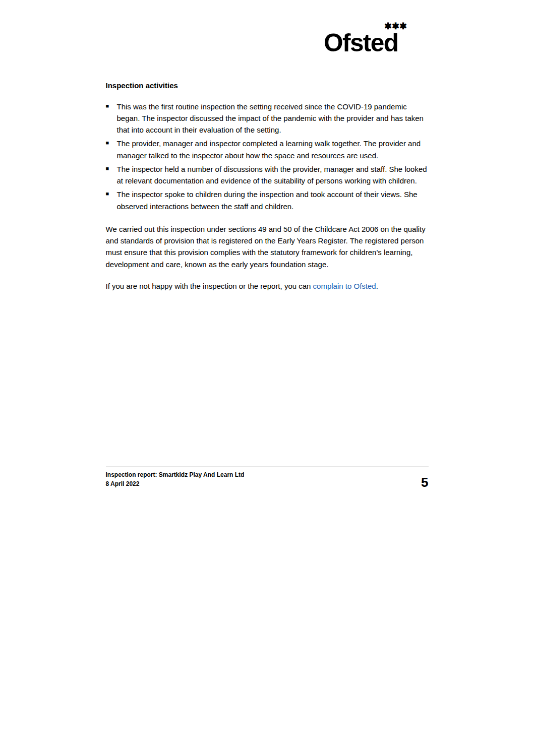Ofsted ✱✱✱
Inspection activities
This was the first routine inspection the setting received since the COVID-19 pandemic began. The inspector discussed the impact of the pandemic with the provider and has taken that into account in their evaluation of the setting.
The provider, manager and inspector completed a learning walk together. The provider and manager talked to the inspector about how the space and resources are used.
The inspector held a number of discussions with the provider, manager and staff. She looked at relevant documentation and evidence of the suitability of persons working with children.
The inspector spoke to children during the inspection and took account of their views. She observed interactions between the staff and children.
We carried out this inspection under sections 49 and 50 of the Childcare Act 2006 on the quality and standards of provision that is registered on the Early Years Register. The registered person must ensure that this provision complies with the statutory framework for children's learning, development and care, known as the early years foundation stage.
If you are not happy with the inspection or the report, you can complain to Ofsted.
Inspection report: Smartkidz Play And Learn Ltd
8 April 2022
5